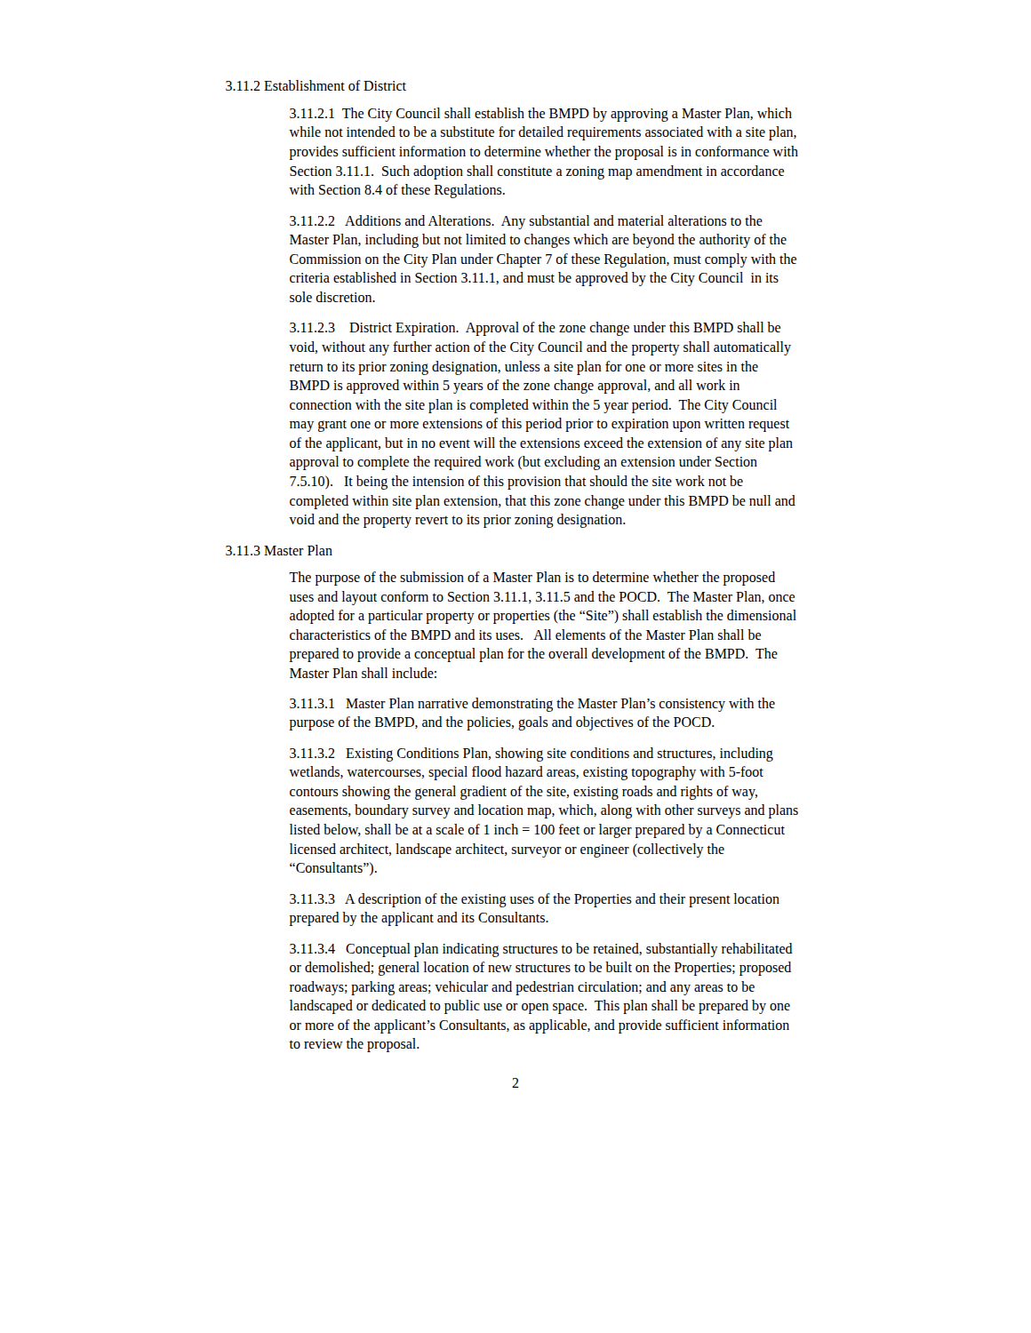3.11.2 Establishment of District
3.11.2.1 The City Council shall establish the BMPD by approving a Master Plan, which while not intended to be a substitute for detailed requirements associated with a site plan, provides sufficient information to determine whether the proposal is in conformance with Section 3.11.1. Such adoption shall constitute a zoning map amendment in accordance with Section 8.4 of these Regulations.
3.11.2.2 Additions and Alterations. Any substantial and material alterations to the Master Plan, including but not limited to changes which are beyond the authority of the Commission on the City Plan under Chapter 7 of these Regulation, must comply with the criteria established in Section 3.11.1, and must be approved by the City Council in its sole discretion.
3.11.2.3 District Expiration. Approval of the zone change under this BMPD shall be void, without any further action of the City Council and the property shall automatically return to its prior zoning designation, unless a site plan for one or more sites in the BMPD is approved within 5 years of the zone change approval, and all work in connection with the site plan is completed within the 5 year period. The City Council may grant one or more extensions of this period prior to expiration upon written request of the applicant, but in no event will the extensions exceed the extension of any site plan approval to complete the required work (but excluding an extension under Section 7.5.10). It being the intension of this provision that should the site work not be completed within site plan extension, that this zone change under this BMPD be null and void and the property revert to its prior zoning designation.
3.11.3 Master Plan
The purpose of the submission of a Master Plan is to determine whether the proposed uses and layout conform to Section 3.11.1, 3.11.5 and the POCD. The Master Plan, once adopted for a particular property or properties (the “Site”) shall establish the dimensional characteristics of the BMPD and its uses. All elements of the Master Plan shall be prepared to provide a conceptual plan for the overall development of the BMPD. The Master Plan shall include:
3.11.3.1 Master Plan narrative demonstrating the Master Plan’s consistency with the purpose of the BMPD, and the policies, goals and objectives of the POCD.
3.11.3.2 Existing Conditions Plan, showing site conditions and structures, including wetlands, watercourses, special flood hazard areas, existing topography with 5-foot contours showing the general gradient of the site, existing roads and rights of way, easements, boundary survey and location map, which, along with other surveys and plans listed below, shall be at a scale of 1 inch = 100 feet or larger prepared by a Connecticut licensed architect, landscape architect, surveyor or engineer (collectively the “Consultants”).
3.11.3.3 A description of the existing uses of the Properties and their present location prepared by the applicant and its Consultants.
3.11.3.4 Conceptual plan indicating structures to be retained, substantially rehabilitated or demolished; general location of new structures to be built on the Properties; proposed roadways; parking areas; vehicular and pedestrian circulation; and any areas to be landscaped or dedicated to public use or open space. This plan shall be prepared by one or more of the applicant’s Consultants, as applicable, and provide sufficient information to review the proposal.
2